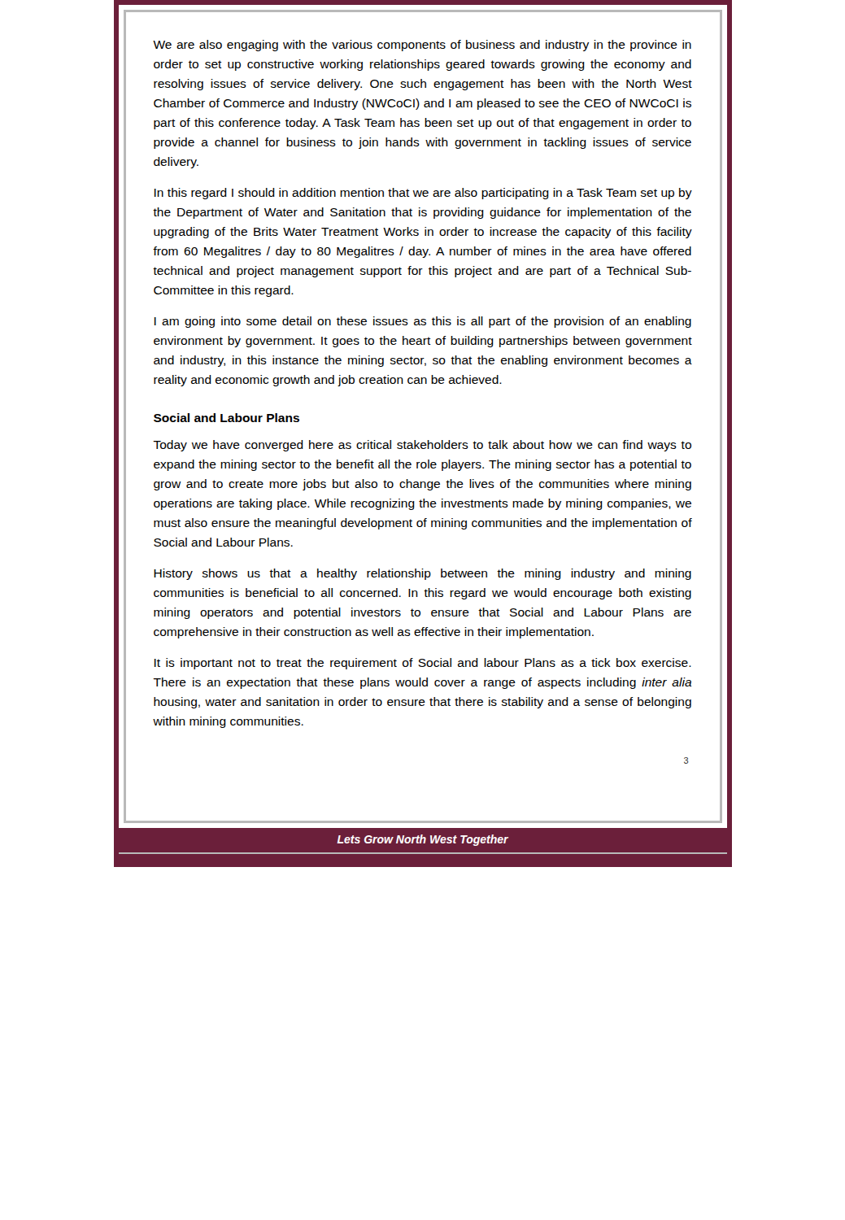We are also engaging with the various components of business and industry in the province in order to set up constructive working relationships geared towards growing the economy and resolving issues of service delivery. One such engagement has been with the North West Chamber of Commerce and Industry (NWCoCI) and I am pleased to see the CEO of NWCoCI is part of this conference today. A Task Team has been set up out of that engagement in order to provide a channel for business to join hands with government in tackling issues of service delivery.
In this regard I should in addition mention that we are also participating in a Task Team set up by the Department of Water and Sanitation that is providing guidance for implementation of the upgrading of the Brits Water Treatment Works in order to increase the capacity of this facility from 60 Megalitres / day to 80 Megalitres / day. A number of mines in the area have offered technical and project management support for this project and are part of a Technical Sub-Committee in this regard.
I am going into some detail on these issues as this is all part of the provision of an enabling environment by government. It goes to the heart of building partnerships between government and industry, in this instance the mining sector, so that the enabling environment becomes a reality and economic growth and job creation can be achieved.
Social and Labour Plans
Today we have converged here as critical stakeholders to talk about how we can find ways to expand the mining sector to the benefit all the role players. The mining sector has a potential to grow and to create more jobs but also to change the lives of the communities where mining operations are taking place. While recognizing the investments made by mining companies, we must also ensure the meaningful development of mining communities and the implementation of Social and Labour Plans.
History shows us that a healthy relationship between the mining industry and mining communities is beneficial to all concerned. In this regard we would encourage both existing mining operators and potential investors to ensure that Social and Labour Plans are comprehensive in their construction as well as effective in their implementation.
It is important not to treat the requirement of Social and labour Plans as a tick box exercise. There is an expectation that these plans would cover a range of aspects including inter alia housing, water and sanitation in order to ensure that there is stability and a sense of belonging within mining communities.
3
Lets Grow North West Together